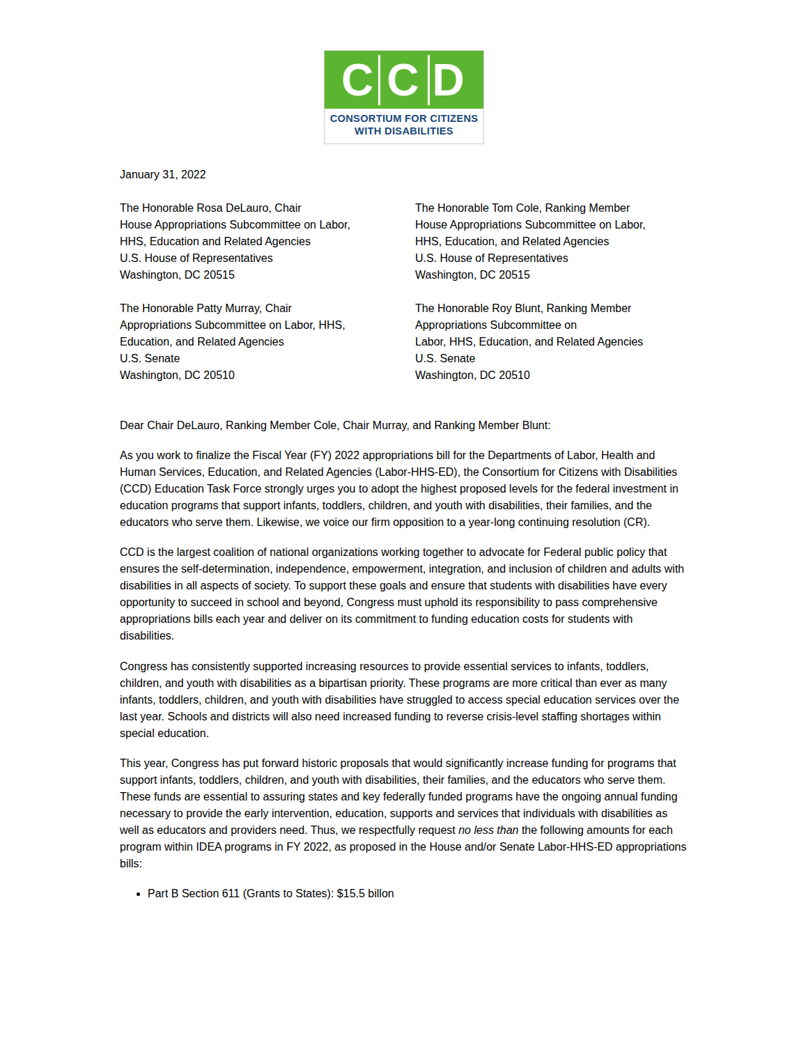CCD
CONSORTIUM FOR CITIZENS
WITH DISABILITIES
January 31, 2022
The Honorable Rosa DeLauro, Chair
House Appropriations Subcommittee on Labor,
HHS, Education and Related Agencies
U.S. House of Representatives
Washington, DC 20515
The Honorable Patty Murray, Chair
Appropriations Subcommittee on Labor, HHS,
Education, and Related Agencies
U.S. Senate
Washington, DC 20510
The Honorable Tom Cole, Ranking Member
House Appropriations Subcommittee on Labor,
HHS, Education, and Related Agencies
U.S. House of Representatives
Washington, DC 20515
The Honorable Roy Blunt, Ranking Member
Appropriations Subcommittee on
Labor, HHS, Education, and Related Agencies
U.S. Senate
Washington, DC 20510
Dear Chair DeLauro, Ranking Member Cole, Chair Murray, and Ranking Member Blunt:
As you work to finalize the Fiscal Year (FY) 2022 appropriations bill for the Departments of Labor, Health and Human Services, Education, and Related Agencies (Labor-HHS-ED), the Consortium for Citizens with Disabilities (CCD) Education Task Force strongly urges you to adopt the highest proposed levels for the federal investment in education programs that support infants, toddlers, children, and youth with disabilities, their families, and the educators who serve them. Likewise, we voice our firm opposition to a year-long continuing resolution (CR).
CCD is the largest coalition of national organizations working together to advocate for Federal public policy that ensures the self-determination, independence, empowerment, integration, and inclusion of children and adults with disabilities in all aspects of society. To support these goals and ensure that students with disabilities have every opportunity to succeed in school and beyond, Congress must uphold its responsibility to pass comprehensive appropriations bills each year and deliver on its commitment to funding education costs for students with disabilities.
Congress has consistently supported increasing resources to provide essential services to infants, toddlers, children, and youth with disabilities as a bipartisan priority. These programs are more critical than ever as many infants, toddlers, children, and youth with disabilities have struggled to access special education services over the last year. Schools and districts will also need increased funding to reverse crisis-level staffing shortages within special education.
This year, Congress has put forward historic proposals that would significantly increase funding for programs that support infants, toddlers, children, and youth with disabilities, their families, and the educators who serve them. These funds are essential to assuring states and key federally funded programs have the ongoing annual funding necessary to provide the early intervention, education, supports and services that individuals with disabilities as well as educators and providers need. Thus, we respectfully request no less than the following amounts for each program within IDEA programs in FY 2022, as proposed in the House and/or Senate Labor-HHS-ED appropriations bills:
Part B Section 611 (Grants to States): $15.5 billon